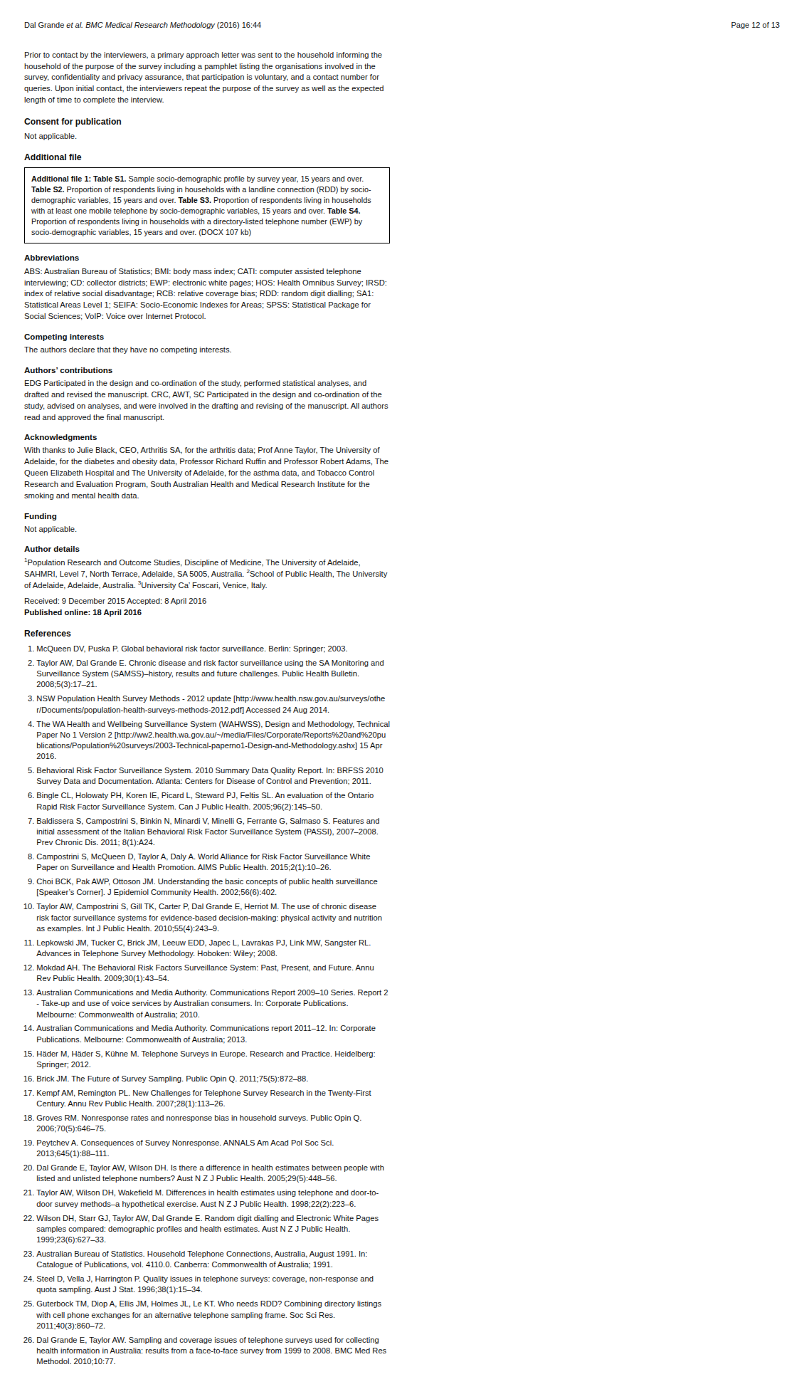Dal Grande et al. BMC Medical Research Methodology (2016) 16:44
Page 12 of 13
Prior to contact by the interviewers, a primary approach letter was sent to the household informing the household of the purpose of the survey including a pamphlet listing the organisations involved in the survey, confidentiality and privacy assurance, that participation is voluntary, and a contact number for queries. Upon initial contact, the interviewers repeat the purpose of the survey as well as the expected length of time to complete the interview.
Consent for publication
Not applicable.
Additional file
Additional file 1: Table S1. Sample socio-demographic profile by survey year, 15 years and over. Table S2. Proportion of respondents living in households with a landline connection (RDD) by socio-demographic variables, 15 years and over. Table S3. Proportion of respondents living in households with at least one mobile telephone by socio-demographic variables, 15 years and over. Table S4. Proportion of respondents living in households with a directory-listed telephone number (EWP) by socio-demographic variables, 15 years and over. (DOCX 107 kb)
Abbreviations
ABS: Australian Bureau of Statistics; BMI: body mass index; CATI: computer assisted telephone interviewing; CD: collector districts; EWP: electronic white pages; HOS: Health Omnibus Survey; IRSD: index of relative social disadvantage; RCB: relative coverage bias; RDD: random digit dialling; SA1: Statistical Areas Level 1; SEIFA: Socio-Economic Indexes for Areas; SPSS: Statistical Package for Social Sciences; VoIP: Voice over Internet Protocol.
Competing interests
The authors declare that they have no competing interests.
Authors’ contributions
EDG Participated in the design and co-ordination of the study, performed statistical analyses, and drafted and revised the manuscript. CRC, AWT, SC Participated in the design and co-ordination of the study, advised on analyses, and were involved in the drafting and revising of the manuscript. All authors read and approved the final manuscript.
Acknowledgments
With thanks to Julie Black, CEO, Arthritis SA, for the arthritis data; Prof Anne Taylor, The University of Adelaide, for the diabetes and obesity data, Professor Richard Ruffin and Professor Robert Adams, The Queen Elizabeth Hospital and The University of Adelaide, for the asthma data, and Tobacco Control Research and Evaluation Program, South Australian Health and Medical Research Institute for the smoking and mental health data.
Funding
Not applicable.
Author details
1Population Research and Outcome Studies, Discipline of Medicine, The University of Adelaide, SAHMRI, Level 7, North Terrace, Adelaide, SA 5005, Australia. 2School of Public Health, The University of Adelaide, Adelaide, Australia. 3University Ca’ Foscari, Venice, Italy.
Received: 9 December 2015 Accepted: 8 April 2016
Published online: 18 April 2016
References
McQueen DV, Puska P. Global behavioral risk factor surveillance. Berlin: Springer; 2003.
Taylor AW, Dal Grande E. Chronic disease and risk factor surveillance using the SA Monitoring and Surveillance System (SAMSS)–history, results and future challenges. Public Health Bulletin. 2008;5(3):17–21.
NSW Population Health Survey Methods - 2012 update [http://www.health.nsw.gov.au/surveys/other/Documents/population-health-surveys-methods-2012.pdf] Accessed 24 Aug 2014.
The WA Health and Wellbeing Surveillance System (WAHWSS), Design and Methodology, Technical Paper No 1 Version 2 [http://ww2.health.wa.gov.au/~/media/Files/Corporate/Reports%20and%20publications/Population%20surveys/2003-Technical-paperno1-Design-and-Methodology.ashx] 15 Apr 2016.
Behavioral Risk Factor Surveillance System. 2010 Summary Data Quality Report. In: BRFSS 2010 Survey Data and Documentation. Atlanta: Centers for Disease of Control and Prevention; 2011.
Bingle CL, Holowaty PH, Koren IE, Picard L, Steward PJ, Feltis SL. An evaluation of the Ontario Rapid Risk Factor Surveillance System. Can J Public Health. 2005;96(2):145–50.
Baldissera S, Campostrini S, Binkin N, Minardi V, Minelli G, Ferrante G, Salmaso S. Features and initial assessment of the Italian Behavioral Risk Factor Surveillance System (PASSI), 2007–2008. Prev Chronic Dis. 2011; 8(1):A24.
Campostrini S, McQueen D, Taylor A, Daly A. World Alliance for Risk Factor Surveillance White Paper on Surveillance and Health Promotion. AIMS Public Health. 2015;2(1):10–26.
Choi BCK, Pak AWP, Ottoson JM. Understanding the basic concepts of public health surveillance [Speaker’s Corner]. J Epidemiol Community Health. 2002;56(6):402.
Taylor AW, Campostrini S, Gill TK, Carter P, Dal Grande E, Herriot M. The use of chronic disease risk factor surveillance systems for evidence-based decision-making: physical activity and nutrition as examples. Int J Public Health. 2010;55(4):243–9.
Lepkowski JM, Tucker C, Brick JM, Leeuw EDD, Japec L, Lavrakas PJ, Link MW, Sangster RL. Advances in Telephone Survey Methodology. Hoboken: Wiley; 2008.
Mokdad AH. The Behavioral Risk Factors Surveillance System: Past, Present, and Future. Annu Rev Public Health. 2009;30(1):43–54.
Australian Communications and Media Authority. Communications Report 2009–10 Series. Report 2 - Take-up and use of voice services by Australian consumers. In: Corporate Publications. Melbourne: Commonwealth of Australia; 2010.
Australian Communications and Media Authority. Communications report 2011–12. In: Corporate Publications. Melbourne: Commonwealth of Australia; 2013.
Häder M, Häder S, Kühne M. Telephone Surveys in Europe. Research and Practice. Heidelberg: Springer; 2012.
Brick JM. The Future of Survey Sampling. Public Opin Q. 2011;75(5):872–88.
Kempf AM, Remington PL. New Challenges for Telephone Survey Research in the Twenty-First Century. Annu Rev Public Health. 2007;28(1):113–26.
Groves RM. Nonresponse rates and nonresponse bias in household surveys. Public Opin Q. 2006;70(5):646–75.
Peytchev A. Consequences of Survey Nonresponse. ANNALS Am Acad Pol Soc Sci. 2013;645(1):88–111.
Dal Grande E, Taylor AW, Wilson DH. Is there a difference in health estimates between people with listed and unlisted telephone numbers? Aust N Z J Public Health. 2005;29(5):448–56.
Taylor AW, Wilson DH, Wakefield M. Differences in health estimates using telephone and door-to-door survey methods–a hypothetical exercise. Aust N Z J Public Health. 1998;22(2):223–6.
Wilson DH, Starr GJ, Taylor AW, Dal Grande E. Random digit dialling and Electronic White Pages samples compared: demographic profiles and health estimates. Aust N Z J Public Health. 1999;23(6):627–33.
Australian Bureau of Statistics. Household Telephone Connections, Australia, August 1991. In: Catalogue of Publications, vol. 4110.0. Canberra: Commonwealth of Australia; 1991.
Steel D, Vella J, Harrington P. Quality issues in telephone surveys: coverage, non-response and quota sampling. Aust J Stat. 1996;38(1):15–34.
Guterbock TM, Diop A, Ellis JM, Holmes JL, Le KT. Who needs RDD? Combining directory listings with cell phone exchanges for an alternative telephone sampling frame. Soc Sci Res. 2011;40(3):860–72.
Dal Grande E, Taylor AW. Sampling and coverage issues of telephone surveys used for collecting health information in Australia: results from a face-to-face survey from 1999 to 2008. BMC Med Res Methodol. 2010;10:77.